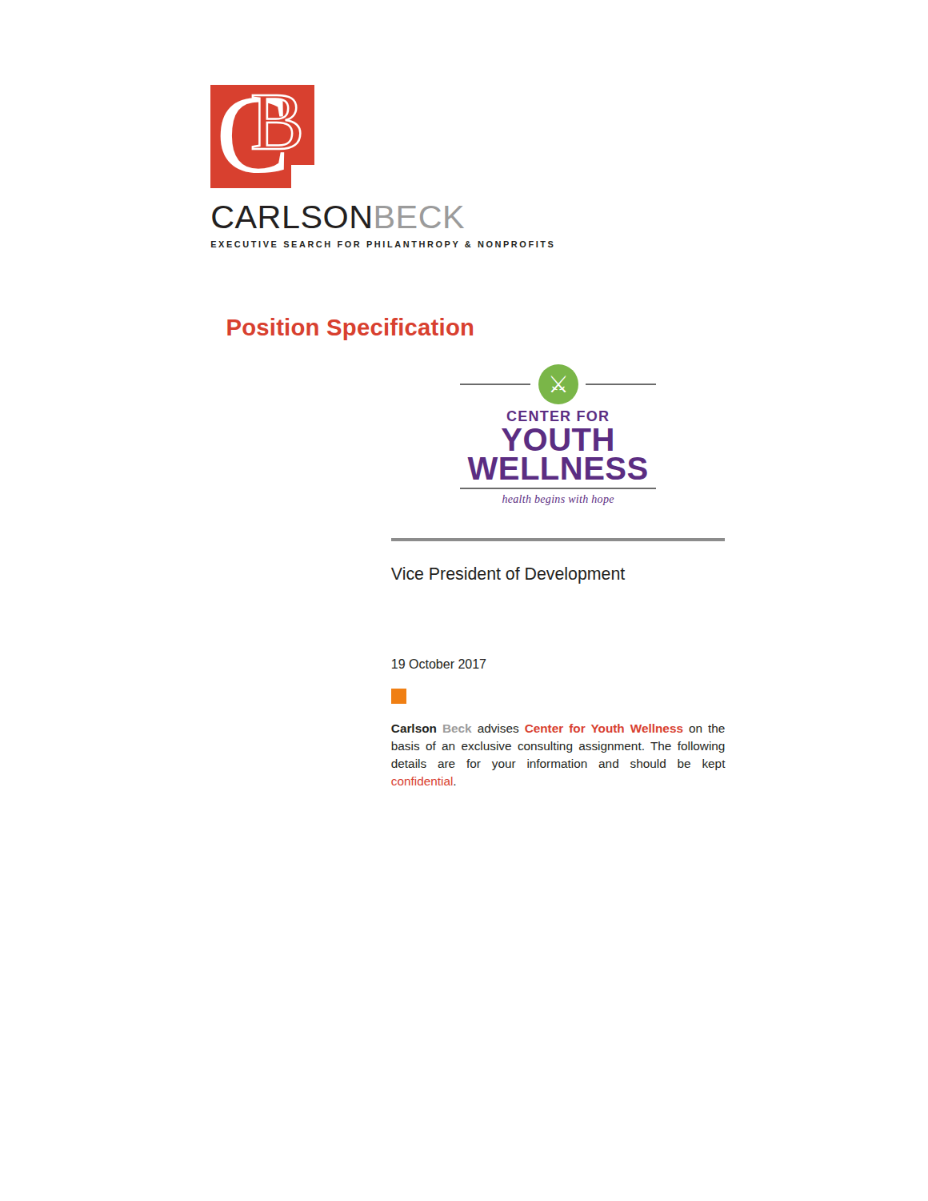C B
CARLSON BECK
EXECUTIVE SEARCH FOR PHILANTHROPY & NONPROFITS
Position Specification
⚔
CENTER FOR
YOUTH
WELLNESS
health begins with hope
Vice President of Development
19 October 2017
Carlson Beck advises Center for Youth Wellness on the basis of an exclusive consulting assignment. The following details are for your information and should be kept confidential.